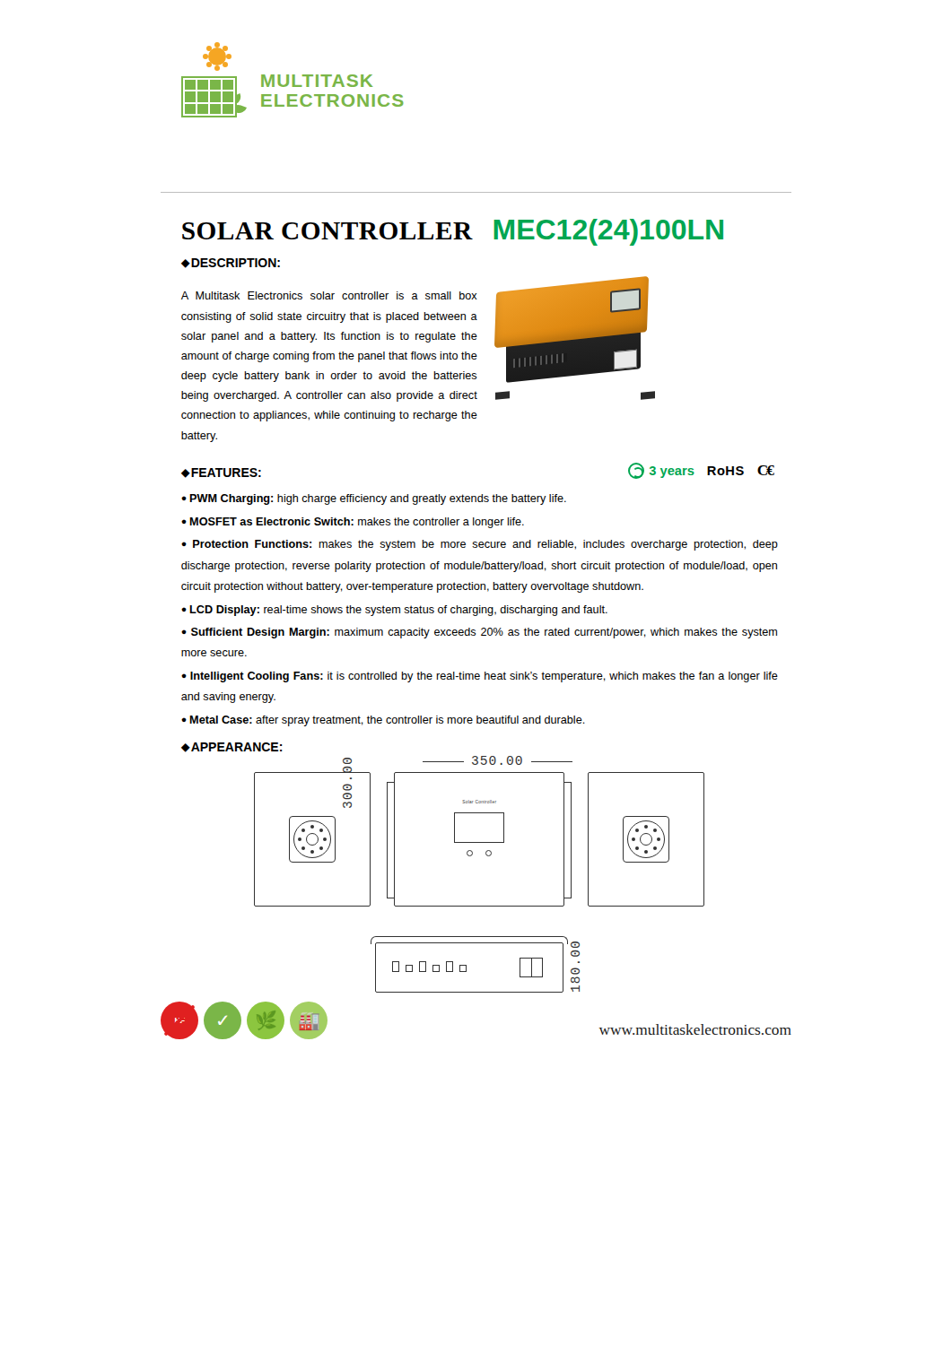MULTITASK
ELECTRONICS
SOLAR CONTROLLER MEC12(24)100LN
DESCRIPTION:
A Multitask Electronics solar controller is a small box consisting of solid state circuitry that is placed between a solar panel and a battery. Its function is to regulate the amount of charge coming from the panel that flows into the deep cycle battery bank in order to avoid the batteries being overcharged. A controller can also provide a direct connection to appliances, while continuing to recharge the battery.
FEATURES:
3 years RoHS C€
PWM Charging: high charge efficiency and greatly extends the battery life.
MOSFET as Electronic Switch: makes the controller a longer life.
Protection Functions: makes the system be more secure and reliable, includes overcharge protection, deep discharge protection, reverse polarity protection of module/battery/load, short circuit protection of module/load, open circuit protection without battery, over-temperature protection, battery overvoltage shutdown.
LCD Display: real-time shows the system status of charging, discharging and fault.
Sufficient Design Margin: maximum capacity exceeds 20% as the rated current/power, which makes the system more secure.
Intelligent Cooling Fans: it is controlled by the real-time heat sink’s temperature, which makes the fan a longer life and saving energy.
Metal Case: after spray treatment, the controller is more beautiful and durable.
APPEARANCE:
350.00
300.00
Solar Controller
180.00
HF
✓
🌿
🏭
www.multitaskelectronics.com